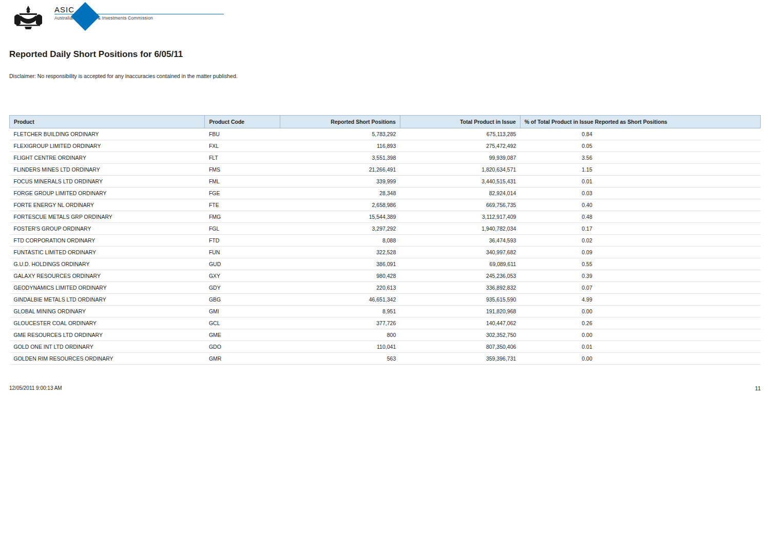ASIC
Australian Securities & Investments Commission
Reported Daily Short Positions for 6/05/11
Disclaimer: No responsibility is accepted for any inaccuracies contained in the matter published.
| Product | Product Code | Reported Short Positions | Total Product in Issue | % of Total Product in Issue Reported as Short Positions |
| --- | --- | --- | --- | --- |
| FLETCHER BUILDING ORDINARY | FBU | 5,783,292 | 675,113,285 | 0.84 |
| FLEXIGROUP LIMITED ORDINARY | FXL | 116,893 | 275,472,492 | 0.05 |
| FLIGHT CENTRE ORDINARY | FLT | 3,551,398 | 99,939,087 | 3.56 |
| FLINDERS MINES LTD ORDINARY | FMS | 21,266,491 | 1,820,634,571 | 1.15 |
| FOCUS MINERALS LTD ORDINARY | FML | 339,999 | 3,440,515,431 | 0.01 |
| FORGE GROUP LIMITED ORDINARY | FGE | 28,348 | 82,924,014 | 0.03 |
| FORTE ENERGY NL ORDINARY | FTE | 2,658,986 | 669,756,735 | 0.40 |
| FORTESCUE METALS GRP ORDINARY | FMG | 15,544,389 | 3,112,917,409 | 0.48 |
| FOSTER'S GROUP ORDINARY | FGL | 3,297,292 | 1,940,782,034 | 0.17 |
| FTD CORPORATION ORDINARY | FTD | 8,088 | 36,474,593 | 0.02 |
| FUNTASTIC LIMITED ORDINARY | FUN | 322,528 | 340,997,682 | 0.09 |
| G.U.D. HOLDINGS ORDINARY | GUD | 386,091 | 69,089,611 | 0.55 |
| GALAXY RESOURCES ORDINARY | GXY | 980,428 | 245,236,053 | 0.39 |
| GEODYNAMICS LIMITED ORDINARY | GDY | 220,613 | 336,892,832 | 0.07 |
| GINDALBIE METALS LTD ORDINARY | GBG | 46,651,342 | 935,615,590 | 4.99 |
| GLOBAL MINING ORDINARY | GMI | 8,951 | 191,820,968 | 0.00 |
| GLOUCESTER COAL ORDINARY | GCL | 377,726 | 140,447,062 | 0.26 |
| GME RESOURCES LTD ORDINARY | GME | 800 | 302,352,750 | 0.00 |
| GOLD ONE INT LTD ORDINARY | GDO | 110,041 | 807,350,406 | 0.01 |
| GOLDEN RIM RESOURCES ORDINARY | GMR | 563 | 359,396,731 | 0.00 |
12/05/2011 9:00:13 AM 11